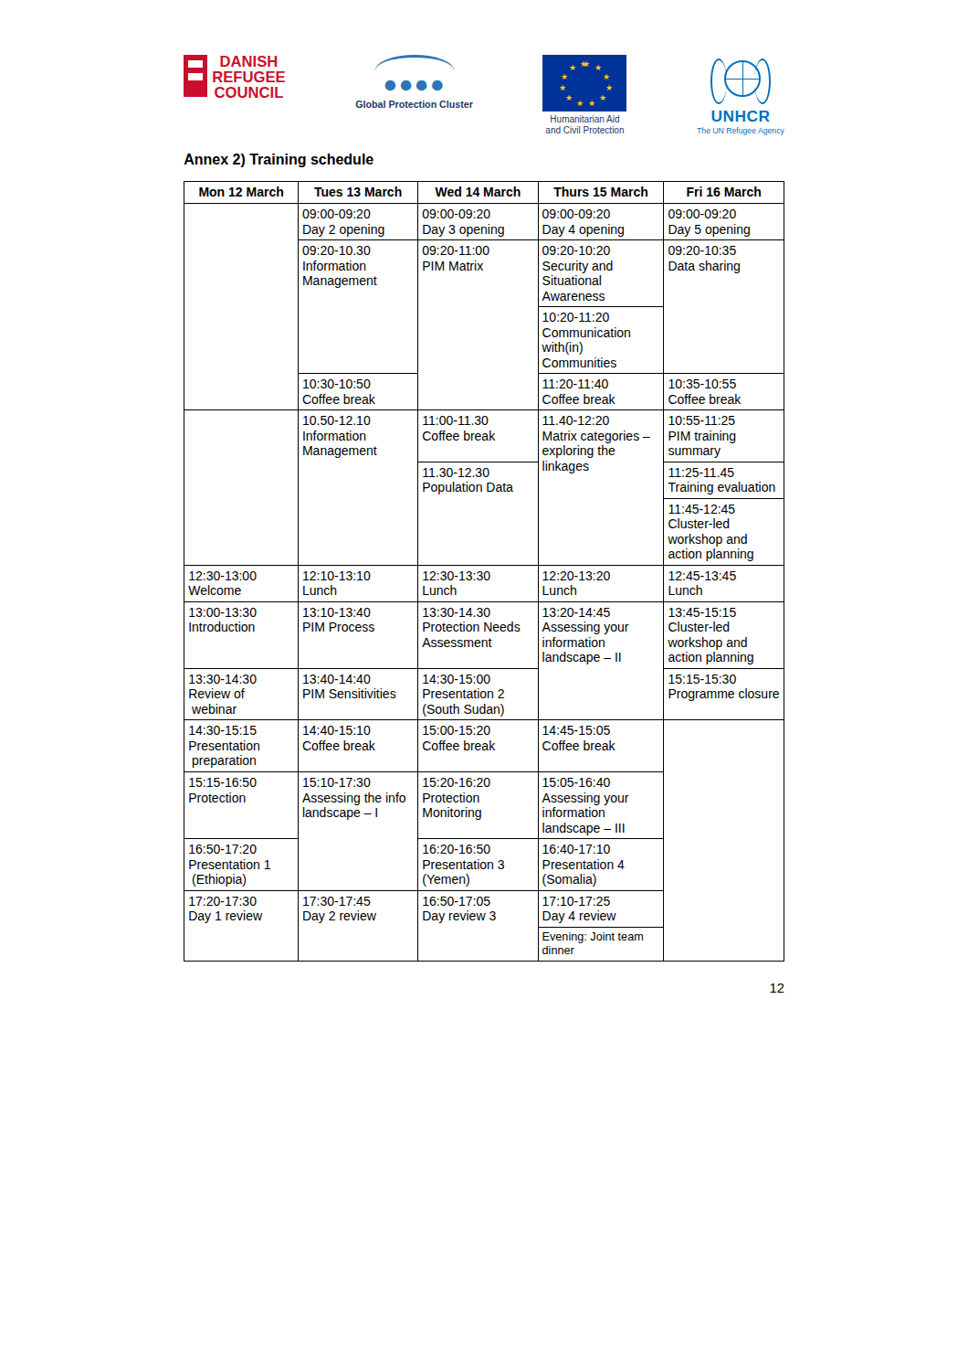DANISH
REFUGEE
COUNCIL
●●●●
Global Protection Cluster
★ ★ ★ ★ ★ ★ ★ ★ ★ ★ ★ ★
Humanitarian Aid
and Civil Protection
UNHCR
The UN Refugee Agency
Annex 2) Training schedule
| Mon 12 March | Tues 13 March | Wed 14 March | Thurs 15 March | Fri 16 March |
| --- | --- | --- | --- | --- |
| | 09:00-09:20 Day 2 opening | 09:00-09:20 Day 3 opening | 09:00-09:20 Day 4 opening | 09:00-09:20 Day 5 opening |
| 09:20-10.30 Information Management | 09:20-11:00 PIM Matrix | 09:20-10:20 Security and Situational Awareness | 09:20-10:35 Data sharing |
| 10:20-11:20 Communication with(in) Communities |
| 10:30-10:50 Coffee break | 11:20-11:40 Coffee break | 10:35-10:55 Coffee break |
| | 10.50-12.10 Information Management | 11:00-11.30 Coffee break | 11.40-12:20 Matrix categories – exploring the linkages | 10:55-11:25 PIM training summary |
| 11.30-12.30 Population Data | 11:25-11.45 Training evaluation |
| 11:45-12:45 Cluster-led workshop and action planning |
| 12:30-13:00 Welcome | 12:10-13:10 Lunch | 12:30-13:30 Lunch | 12:20-13:20 Lunch | 12:45-13:45 Lunch |
| 13:00-13:30 Introduction | 13:10-13:40 PIM Process | 13:30-14.30 Protection Needs Assessment | 13:20-14:45 Assessing your information landscape – II | 13:45-15:15 Cluster-led workshop and action planning |
| 13:30-14:30 Review of webinar | 13:40-14:40 PIM Sensitivities | 14:30-15:00 Presentation 2 (South Sudan) | 15:15-15:30 Programme closure |
| 14:30-15:15 Presentation preparation | 14:40-15:10 Coffee break | 15:00-15:20 Coffee break | 14:45-15:05 Coffee break | |
| 15:15-16:50 Protection | 15:10-17:30 Assessing the info landscape – I | 15:20-16:20 Protection Monitoring | 15:05-16:40 Assessing your information landscape – III |
| 16:50-17:20 Presentation 1 (Ethiopia) | 16:20-16:50 Presentation 3 (Yemen) | 16:40-17:10 Presentation 4 (Somalia) |
| 17:20-17:30 Day 1 review | 17:30-17:45 Day 2 review | 16:50-17:05 Day review 3 | 17:10-17:25 Day 4 review |
| Evening: Joint team dinner |
12